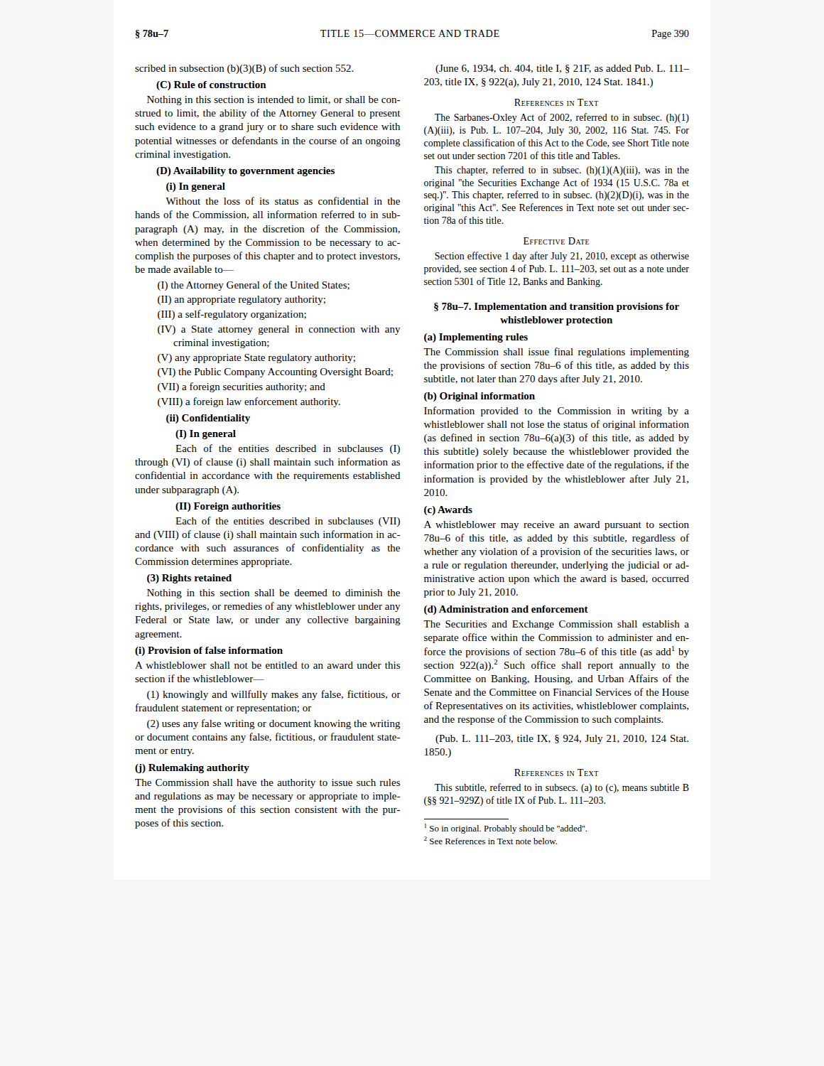§ 78u–7 TITLE 15—COMMERCE AND TRADE Page 390
scribed in subsection (b)(3)(B) of such section 552.
(C) Rule of construction
Nothing in this section is intended to limit, or shall be construed to limit, the ability of the Attorney General to present such evidence to a grand jury or to share such evidence with potential witnesses or defendants in the course of an ongoing criminal investigation.
(D) Availability to government agencies
(i) In general
Without the loss of its status as confidential in the hands of the Commission, all information referred to in subparagraph (A) may, in the discretion of the Commission, when determined by the Commission to be necessary to accomplish the purposes of this chapter and to protect investors, be made available to—
(I) the Attorney General of the United States;
(II) an appropriate regulatory authority;
(III) a self-regulatory organization;
(IV) a State attorney general in connection with any criminal investigation;
(V) any appropriate State regulatory authority;
(VI) the Public Company Accounting Oversight Board;
(VII) a foreign securities authority; and
(VIII) a foreign law enforcement authority.
(ii) Confidentiality
(I) In general
Each of the entities described in subclauses (I) through (VI) of clause (i) shall maintain such information as confidential in accordance with the requirements established under subparagraph (A).
(II) Foreign authorities
Each of the entities described in subclauses (VII) and (VIII) of clause (i) shall maintain such information in accordance with such assurances of confidentiality as the Commission determines appropriate.
(3) Rights retained
Nothing in this section shall be deemed to diminish the rights, privileges, or remedies of any whistleblower under any Federal or State law, or under any collective bargaining agreement.
(i) Provision of false information
A whistleblower shall not be entitled to an award under this section if the whistleblower—
(1) knowingly and willfully makes any false, fictitious, or fraudulent statement or representation; or
(2) uses any false writing or document knowing the writing or document contains any false, fictitious, or fraudulent statement or entry.
(j) Rulemaking authority
The Commission shall have the authority to issue such rules and regulations as may be necessary or appropriate to implement the provisions of this section consistent with the purposes of this section.
(June 6, 1934, ch. 404, title I, § 21F, as added Pub. L. 111–203, title IX, § 922(a), July 21, 2010, 124 Stat. 1841.)
References in Text
The Sarbanes-Oxley Act of 2002, referred to in subsec. (h)(1)(A)(iii), is Pub. L. 107–204, July 30, 2002, 116 Stat. 745. For complete classification of this Act to the Code, see Short Title note set out under section 7201 of this title and Tables.
This chapter, referred to in subsec. (h)(1)(A)(iii), was in the original ''the Securities Exchange Act of 1934 (15 U.S.C. 78a et seq.)''. This chapter, referred to in subsec. (h)(2)(D)(i), was in the original ''this Act''. See References in Text note set out under section 78a of this title.
Effective Date
Section effective 1 day after July 21, 2010, except as otherwise provided, see section 4 of Pub. L. 111–203, set out as a note under section 5301 of Title 12, Banks and Banking.
§ 78u–7. Implementation and transition provisions for whistleblower protection
(a) Implementing rules
The Commission shall issue final regulations implementing the provisions of section 78u–6 of this title, as added by this subtitle, not later than 270 days after July 21, 2010.
(b) Original information
Information provided to the Commission in writing by a whistleblower shall not lose the status of original information (as defined in section 78u–6(a)(3) of this title, as added by this subtitle) solely because the whistleblower provided the information prior to the effective date of the regulations, if the information is provided by the whistleblower after July 21, 2010.
(c) Awards
A whistleblower may receive an award pursuant to section 78u–6 of this title, as added by this subtitle, regardless of whether any violation of a provision of the securities laws, or a rule or regulation thereunder, underlying the judicial or administrative action upon which the award is based, occurred prior to July 21, 2010.
(d) Administration and enforcement
The Securities and Exchange Commission shall establish a separate office within the Commission to administer and enforce the provisions of section 78u–6 of this title (as add1 by section 922(a)).2 Such office shall report annually to the Committee on Banking, Housing, and Urban Affairs of the Senate and the Committee on Financial Services of the House of Representatives on its activities, whistleblower complaints, and the response of the Commission to such complaints.
(Pub. L. 111–203, title IX, § 924, July 21, 2010, 124 Stat. 1850.)
References in Text
This subtitle, referred to in subsecs. (a) to (c), means subtitle B (§§ 921–929Z) of title IX of Pub. L. 111–203.
1 So in original. Probably should be ''added''.
2 See References in Text note below.